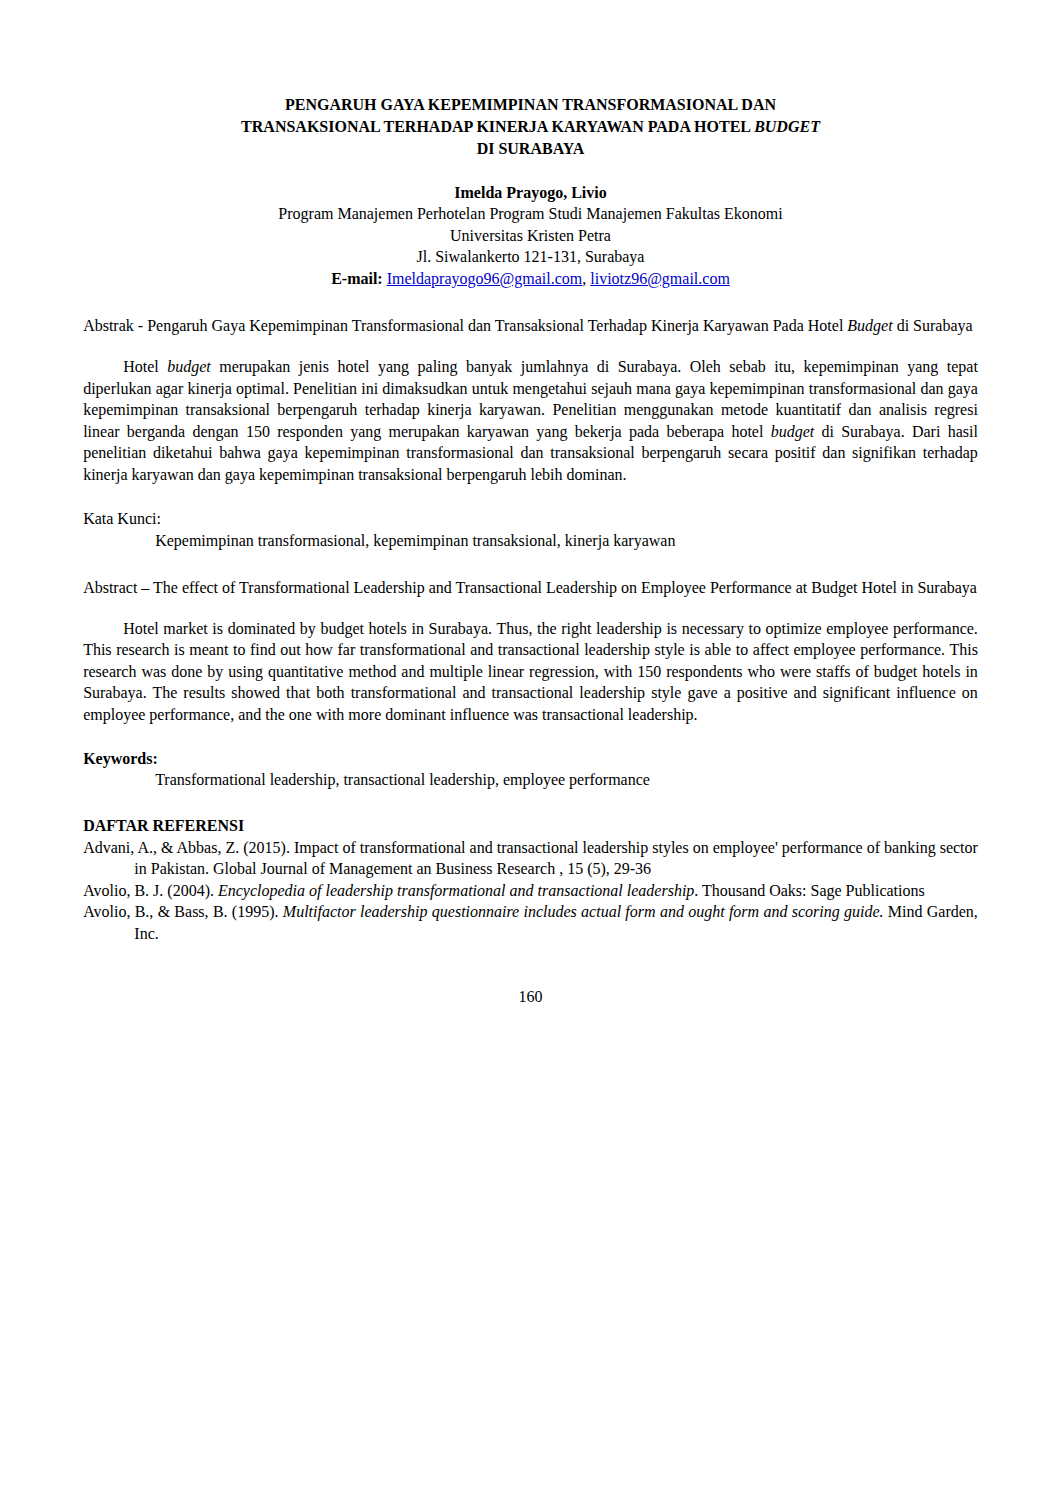Pengaruh Gaya Kepemimpinan Transformasional dan
Transaksional Terhadap Kinerja Karyawan Pada Hotel Budget
di Surabaya
Imelda Prayogo, Livio
Program Manajemen Perhotelan Program Studi Manajemen Fakultas Ekonomi
Universitas Kristen Petra
Jl. Siwalankerto 121-131, Surabaya
E-mail: Imeldaprayogo96@gmail.com, liviotz96@gmail.com
Abstrak - Pengaruh Gaya Kepemimpinan Transformasional dan Transaksional Terhadap Kinerja Karyawan Pada Hotel Budget di Surabaya
Hotel budget merupakan jenis hotel yang paling banyak jumlahnya di Surabaya. Oleh sebab itu, kepemimpinan yang tepat diperlukan agar kinerja optimal. Penelitian ini dimaksudkan untuk mengetahui sejauh mana gaya kepemimpinan transformasional dan gaya kepemimpinan transaksional berpengaruh terhadap kinerja karyawan. Penelitian menggunakan metode kuantitatif dan analisis regresi linear berganda dengan 150 responden yang merupakan karyawan yang bekerja pada beberapa hotel budget di Surabaya. Dari hasil penelitian diketahui bahwa gaya kepemimpinan transformasional dan transaksional berpengaruh secara positif dan signifikan terhadap kinerja karyawan dan gaya kepemimpinan transaksional berpengaruh lebih dominan.
Kata Kunci:
Kepemimpinan transformasional, kepemimpinan transaksional, kinerja karyawan
Abstract – The effect of Transformational Leadership and Transactional Leadership on Employee Performance at Budget Hotel in Surabaya
Hotel market is dominated by budget hotels in Surabaya. Thus, the right leadership is necessary to optimize employee performance. This research is meant to find out how far transformational and transactional leadership style is able to affect employee performance. This research was done by using quantitative method and multiple linear regression, with 150 respondents who were staffs of budget hotels in Surabaya. The results showed that both transformational and transactional leadership style gave a positive and significant influence on employee performance, and the one with more dominant influence was transactional leadership.
Keywords:
Transformational leadership, transactional leadership, employee performance
Daftar Referensi
Advani, A., & Abbas, Z. (2015). Impact of transformational and transactional leadership styles on employee' performance of banking sector in Pakistan. Global Journal of Management an Business Research , 15 (5), 29-36
Avolio, B. J. (2004). Encyclopedia of leadership transformational and transactional leadership. Thousand Oaks: Sage Publications
Avolio, B., & Bass, B. (1995). Multifactor leadership questionnaire includes actual form and ought form and scoring guide. Mind Garden, Inc.
160